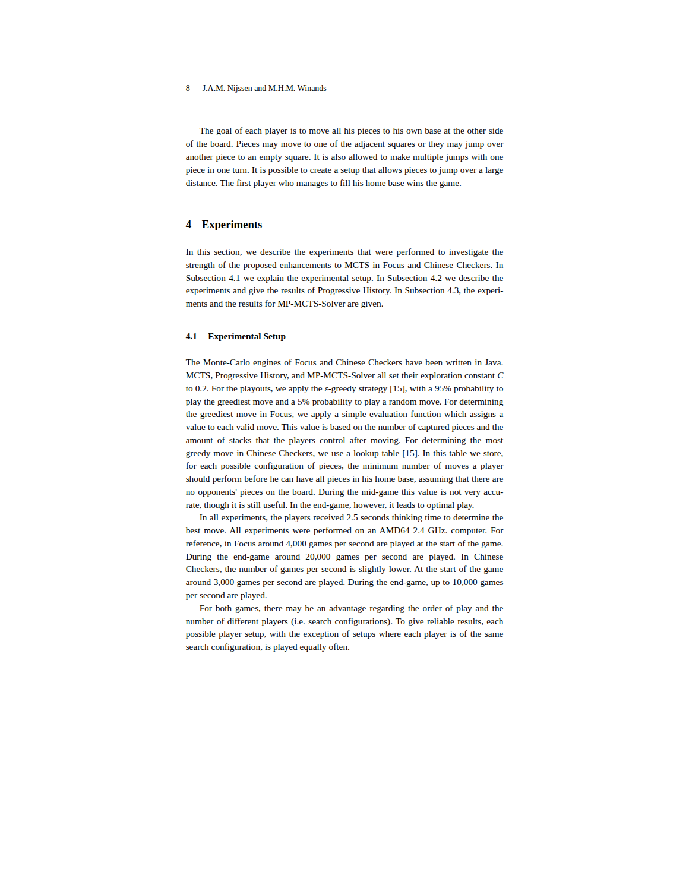8 J.A.M. Nijssen and M.H.M. Winands
The goal of each player is to move all his pieces to his own base at the other side of the board. Pieces may move to one of the adjacent squares or they may jump over another piece to an empty square. It is also allowed to make multiple jumps with one piece in one turn. It is possible to create a setup that allows pieces to jump over a large distance. The first player who manages to fill his home base wins the game.
4 Experiments
In this section, we describe the experiments that were performed to investigate the strength of the proposed enhancements to MCTS in Focus and Chinese Checkers. In Subsection 4.1 we explain the experimental setup. In Subsection 4.2 we describe the experiments and give the results of Progressive History. In Subsection 4.3, the experiments and the results for MP-MCTS-Solver are given.
4.1 Experimental Setup
The Monte-Carlo engines of Focus and Chinese Checkers have been written in Java. MCTS, Progressive History, and MP-MCTS-Solver all set their exploration constant C to 0.2. For the playouts, we apply the ε-greedy strategy [15], with a 95% probability to play the greediest move and a 5% probability to play a random move. For determining the greediest move in Focus, we apply a simple evaluation function which assigns a value to each valid move. This value is based on the number of captured pieces and the amount of stacks that the players control after moving. For determining the most greedy move in Chinese Checkers, we use a lookup table [15]. In this table we store, for each possible configuration of pieces, the minimum number of moves a player should perform before he can have all pieces in his home base, assuming that there are no opponents' pieces on the board. During the mid-game this value is not very accurate, though it is still useful. In the end-game, however, it leads to optimal play.
In all experiments, the players received 2.5 seconds thinking time to determine the best move. All experiments were performed on an AMD64 2.4 GHz. computer. For reference, in Focus around 4,000 games per second are played at the start of the game. During the end-game around 20,000 games per second are played. In Chinese Checkers, the number of games per second is slightly lower. At the start of the game around 3,000 games per second are played. During the end-game, up to 10,000 games per second are played.
For both games, there may be an advantage regarding the order of play and the number of different players (i.e. search configurations). To give reliable results, each possible player setup, with the exception of setups where each player is of the same search configuration, is played equally often.